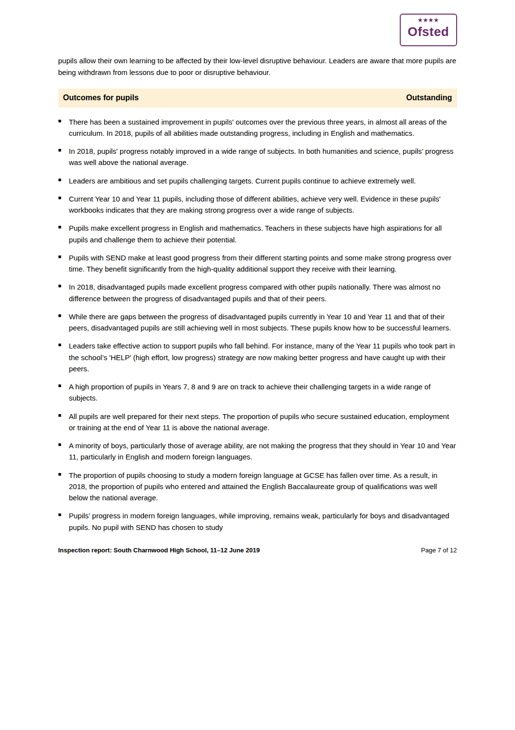★★★★ Ofsted
pupils allow their own learning to be affected by their low-level disruptive behaviour. Leaders are aware that more pupils are being withdrawn from lessons due to poor or disruptive behaviour.
Outcomes for pupils Outstanding
There has been a sustained improvement in pupils' outcomes over the previous three years, in almost all areas of the curriculum. In 2018, pupils of all abilities made outstanding progress, including in English and mathematics.
In 2018, pupils' progress notably improved in a wide range of subjects. In both humanities and science, pupils’ progress was well above the national average.
Leaders are ambitious and set pupils challenging targets. Current pupils continue to achieve extremely well.
Current Year 10 and Year 11 pupils, including those of different abilities, achieve very well. Evidence in these pupils' workbooks indicates that they are making strong progress over a wide range of subjects.
Pupils make excellent progress in English and mathematics. Teachers in these subjects have high aspirations for all pupils and challenge them to achieve their potential.
Pupils with SEND make at least good progress from their different starting points and some make strong progress over time. They benefit significantly from the high-quality additional support they receive with their learning.
In 2018, disadvantaged pupils made excellent progress compared with other pupils nationally. There was almost no difference between the progress of disadvantaged pupils and that of their peers.
While there are gaps between the progress of disadvantaged pupils currently in Year 10 and Year 11 and that of their peers, disadvantaged pupils are still achieving well in most subjects. These pupils know how to be successful learners.
Leaders take effective action to support pupils who fall behind. For instance, many of the Year 11 pupils who took part in the school’s 'HELP' (high effort, low progress) strategy are now making better progress and have caught up with their peers.
A high proportion of pupils in Years 7, 8 and 9 are on track to achieve their challenging targets in a wide range of subjects.
All pupils are well prepared for their next steps. The proportion of pupils who secure sustained education, employment or training at the end of Year 11 is above the national average.
A minority of boys, particularly those of average ability, are not making the progress that they should in Year 10 and Year 11, particularly in English and modern foreign languages.
The proportion of pupils choosing to study a modern foreign language at GCSE has fallen over time. As a result, in 2018, the proportion of pupils who entered and attained the English Baccalaureate group of qualifications was well below the national average.
Pupils’ progress in modern foreign languages, while improving, remains weak, particularly for boys and disadvantaged pupils. No pupil with SEND has chosen to study
Inspection report: South Charnwood High School, 11–12 June 2019 Page 7 of 12